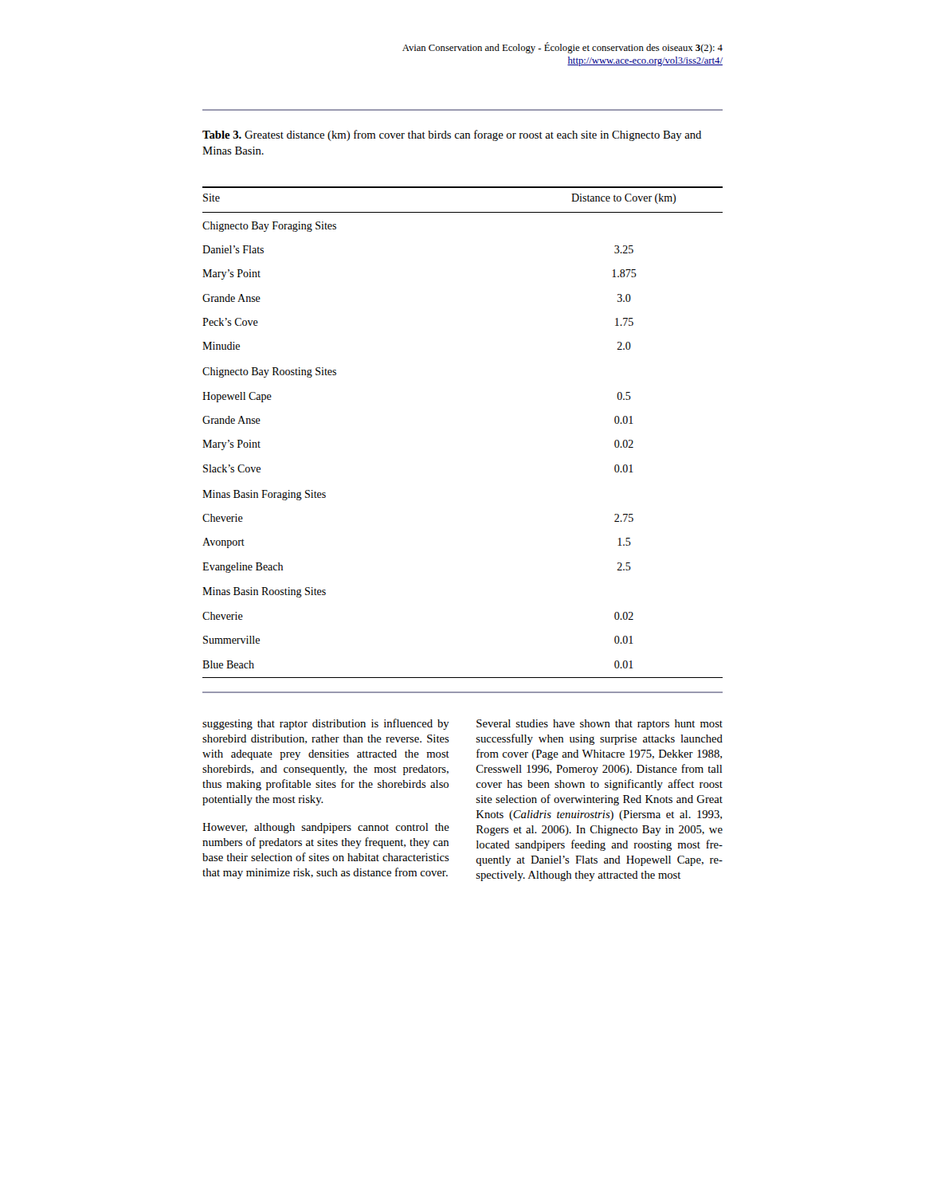Avian Conservation and Ecology - Écologie et conservation des oiseaux 3(2): 4
http://www.ace-eco.org/vol3/iss2/art4/
Table 3. Greatest distance (km) from cover that birds can forage or roost at each site in Chignecto Bay and Minas Basin.
| Site | Distance to Cover (km) |
| --- | --- |
| Chignecto Bay Foraging Sites | |
| Daniel’s Flats | 3.25 |
| Mary’s Point | 1.875 |
| Grande Anse | 3.0 |
| Peck’s Cove | 1.75 |
| Minudie | 2.0 |
| Chignecto Bay Roosting Sites | |
| Hopewell Cape | 0.5 |
| Grande Anse | 0.01 |
| Mary’s Point | 0.02 |
| Slack’s Cove | 0.01 |
| Minas Basin Foraging Sites | |
| Cheverie | 2.75 |
| Avonport | 1.5 |
| Evangeline Beach | 2.5 |
| Minas Basin Roosting Sites | |
| Cheverie | 0.02 |
| Summerville | 0.01 |
| Blue Beach | 0.01 |
suggesting that raptor distribution is influenced by shorebird distribution, rather than the reverse. Sites with adequate prey densities attracted the most shorebirds, and consequently, the most predators, thus making profitable sites for the shorebirds also potentially the most risky.
However, although sandpipers cannot control the numbers of predators at sites they frequent, they can base their selection of sites on habitat characteristics that may minimize risk, such as distance from cover.
Several studies have shown that raptors hunt most successfully when using surprise attacks launched from cover (Page and Whitacre 1975, Dekker 1988, Cresswell 1996, Pomeroy 2006). Distance from tall cover has been shown to significantly affect roost site selection of overwintering Red Knots and Great Knots (Calidris tenuirostris) (Piersma et al. 1993, Rogers et al. 2006). In Chignecto Bay in 2005, we located sandpipers feeding and roosting most frequently at Daniel’s Flats and Hopewell Cape, respectively. Although they attracted the most